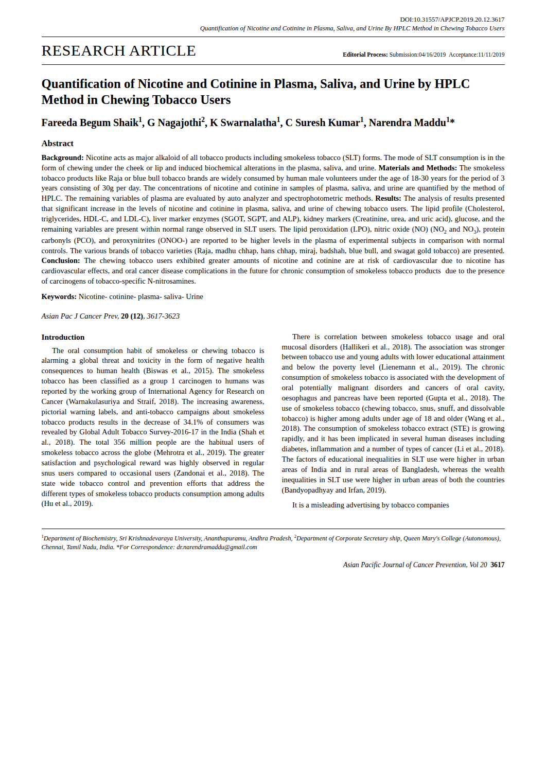DOI:10.31557/APJCP.2019.20.12.3617
Quantification of Nicotine and Cotinine in Plasma, Saliva, and Urine By HPLC Method in Chewing Tobacco Users
RESEARCH ARTICLE
Editorial Process: Submission:04/16/2019 Acceptance:11/11/2019
Quantification of Nicotine and Cotinine in Plasma, Saliva, and Urine by HPLC Method in Chewing Tobacco Users
Fareeda Begum Shaik1, G Nagajothi2, K Swarnalatha1, C Suresh Kumar1, Narendra Maddu1*
Abstract
Background: Nicotine acts as major alkaloid of all tobacco products including smokeless tobacco (SLT) forms. The mode of SLT consumption is in the form of chewing under the cheek or lip and induced biochemical alterations in the plasma, saliva, and urine. Materials and Methods: The smokeless tobacco products like Raja or blue bull tobacco brands are widely consumed by human male volunteers under the age of 18-30 years for the period of 3 years consisting of 30g per day. The concentrations of nicotine and cotinine in samples of plasma, saliva, and urine are quantified by the method of HPLC. The remaining variables of plasma are evaluated by auto analyzer and spectrophotometric methods. Results: The analysis of results presented that significant increase in the levels of nicotine and cotinine in plasma, saliva, and urine of chewing tobacco users. The lipid profile (Cholesterol, triglycerides, HDL-C, and LDL-C), liver marker enzymes (SGOT, SGPT, and ALP), kidney markers (Creatinine, urea, and uric acid), glucose, and the remaining variables are present within normal range observed in SLT users. The lipid peroxidation (LPO), nitric oxide (NO) (NO2 and NO3), protein carbonyls (PCO), and peroxynitrites (ONOO-) are reported to be higher levels in the plasma of experimental subjects in comparison with normal controls. The various brands of tobacco varieties (Raja, madhu chhap, hans chhap, miraj, badshah, blue bull, and swagat gold tobacco) are presented. Conclusion: The chewing tobacco users exhibited greater amounts of nicotine and cotinine are at risk of cardiovascular due to nicotine has cardiovascular effects, and oral cancer disease complications in the future for chronic consumption of smokeless tobacco products due to the presence of carcinogens of tobacco-specific N-nitrosamines.
Keywords: Nicotine- cotinine- plasma- saliva- Urine
Asian Pac J Cancer Prev, 20 (12), 3617-3623
Introduction
The oral consumption habit of smokeless or chewing tobacco is alarming a global threat and toxicity in the form of negative health consequences to human health (Biswas et al., 2015). The smokeless tobacco has been classified as a group 1 carcinogen to humans was reported by the working group of International Agency for Research on Cancer (Warnakulasuriya and Straif, 2018). The increasing awareness, pictorial warning labels, and anti-tobacco campaigns about smokeless tobacco products results in the decrease of 34.1% of consumers was revealed by Global Adult Tobacco Survey-2016-17 in the India (Shah et al., 2018). The total 356 million people are the habitual users of smokeless tobacco across the globe (Mehrotra et al., 2019). The greater satisfaction and psychological reward was highly observed in regular snus users compared to occasional users (Zandonai et al., 2018). The state wide tobacco control and prevention efforts that address the different types of smokeless tobacco products consumption among adults (Hu et al., 2019).
There is correlation between smokeless tobacco usage and oral mucosal disorders (Hallikeri et al., 2018). The association was stronger between tobacco use and young adults with lower educational attainment and below the poverty level (Lienemann et al., 2019). The chronic consumption of smokeless tobacco is associated with the development of oral potentially malignant disorders and cancers of oral cavity, oesophagus and pancreas have been reported (Gupta et al., 2018). The use of smokeless tobacco (chewing tobacco, snus, snuff, and dissolvable tobacco) is higher among adults under age of 18 and older (Wang et al., 2018). The consumption of smokeless tobacco extract (STE) is growing rapidly, and it has been implicated in several human diseases including diabetes, inflammation and a number of types of cancer (Li et al., 2018). The factors of educational inequalities in SLT use were higher in urban areas of India and in rural areas of Bangladesh, whereas the wealth inequalities in SLT use were higher in urban areas of both the countries (Bandyopadhyay and Irfan, 2019).
It is a misleading advertising by tobacco companies
1Department of Biochemistry, Sri Krishnadevaraya University, Ananthapuramu, Andhra Pradesh, 2Department of Corporate Secretary ship, Queen Mary's College (Autonomous), Chennai, Tamil Nadu, India. *For Correspondence: dr.narendramaddu@gmail.com
Asian Pacific Journal of Cancer Prevention, Vol 20 3617